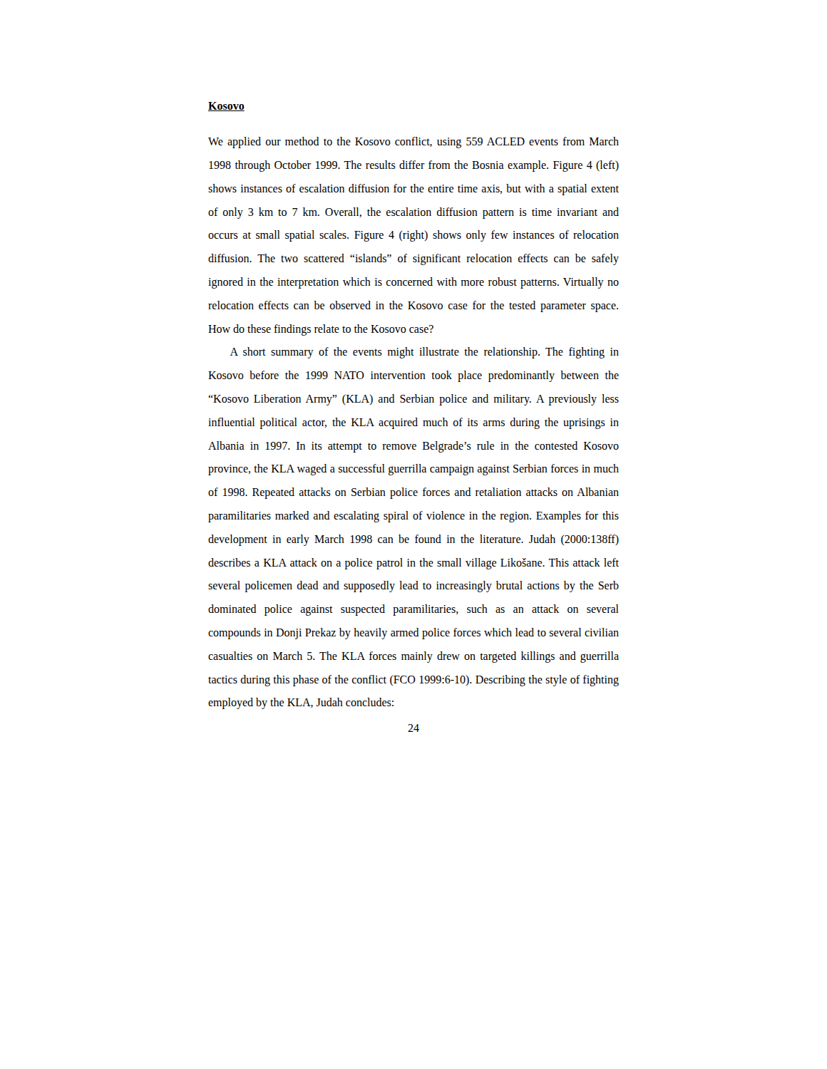Kosovo
We applied our method to the Kosovo conflict, using 559 ACLED events from March 1998 through October 1999. The results differ from the Bosnia example. Figure 4 (left) shows instances of escalation diffusion for the entire time axis, but with a spatial extent of only 3 km to 7 km. Overall, the escalation diffusion pattern is time invariant and occurs at small spatial scales. Figure 4 (right) shows only few instances of relocation diffusion. The two scattered “islands” of significant relocation effects can be safely ignored in the interpretation which is concerned with more robust patterns. Virtually no relocation effects can be observed in the Kosovo case for the tested parameter space. How do these findings relate to the Kosovo case?
A short summary of the events might illustrate the relationship. The fighting in Kosovo before the 1999 NATO intervention took place predominantly between the “Kosovo Liberation Army” (KLA) and Serbian police and military. A previously less influential political actor, the KLA acquired much of its arms during the uprisings in Albania in 1997. In its attempt to remove Belgrade’s rule in the contested Kosovo province, the KLA waged a successful guerrilla campaign against Serbian forces in much of 1998. Repeated attacks on Serbian police forces and retaliation attacks on Albanian paramilitaries marked and escalating spiral of violence in the region. Examples for this development in early March 1998 can be found in the literature. Judah (2000:138ff) describes a KLA attack on a police patrol in the small village Likošane. This attack left several policemen dead and supposedly lead to increasingly brutal actions by the Serb dominated police against suspected paramilitaries, such as an attack on several compounds in Donji Prekaz by heavily armed police forces which lead to several civilian casualties on March 5. The KLA forces mainly drew on targeted killings and guerrilla tactics during this phase of the conflict (FCO 1999:6-10). Describing the style of fighting employed by the KLA, Judah concludes:
24